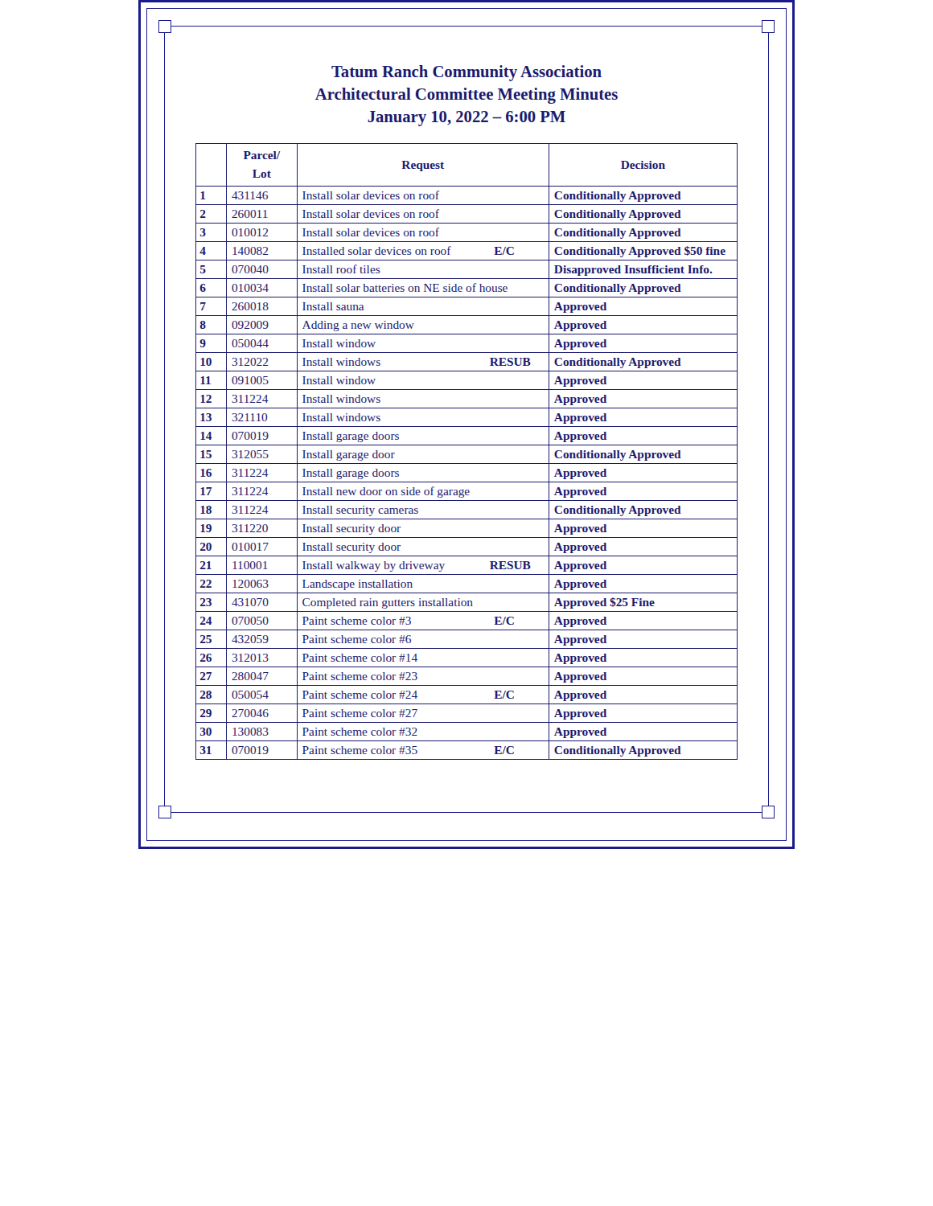Tatum Ranch Community Association Architectural Committee Meeting Minutes January 10, 2022 – 6:00 PM
| | Parcel/ Lot | Request | Decision |
| --- | --- | --- | --- |
| 1 | 431146 | Install solar devices on roof | Conditionally Approved |
| 2 | 260011 | Install solar devices on roof | Conditionally Approved |
| 3 | 010012 | Install solar devices on roof | Conditionally Approved |
| 4 | 140082 | Installed solar devices on roof E/C | Conditionally Approved $50 fine |
| 5 | 070040 | Install roof tiles | Disapproved Insufficient Info. |
| 6 | 010034 | Install solar batteries on NE side of house | Conditionally Approved |
| 7 | 260018 | Install sauna | Approved |
| 8 | 092009 | Adding a new window | Approved |
| 9 | 050044 | Install window | Approved |
| 10 | 312022 | Install windows RESUB | Conditionally Approved |
| 11 | 091005 | Install window | Approved |
| 12 | 311224 | Install windows | Approved |
| 13 | 321110 | Install windows | Approved |
| 14 | 070019 | Install garage doors | Approved |
| 15 | 312055 | Install garage door | Conditionally Approved |
| 16 | 311224 | Install garage doors | Approved |
| 17 | 311224 | Install new door on side of garage | Approved |
| 18 | 311224 | Install security cameras | Conditionally Approved |
| 19 | 311220 | Install security door | Approved |
| 20 | 010017 | Install security door | Approved |
| 21 | 110001 | Install walkway by driveway RESUB | Approved |
| 22 | 120063 | Landscape installation | Approved |
| 23 | 431070 | Completed rain gutters installation | Approved $25 Fine |
| 24 | 070050 | Paint scheme color #3 E/C | Approved |
| 25 | 432059 | Paint scheme color #6 | Approved |
| 26 | 312013 | Paint scheme color #14 | Approved |
| 27 | 280047 | Paint scheme color #23 | Approved |
| 28 | 050054 | Paint scheme color #24 E/C | Approved |
| 29 | 270046 | Paint scheme color #27 | Approved |
| 30 | 130083 | Paint scheme color #32 | Approved |
| 31 | 070019 | Paint scheme color #35 E/C | Conditionally Approved |